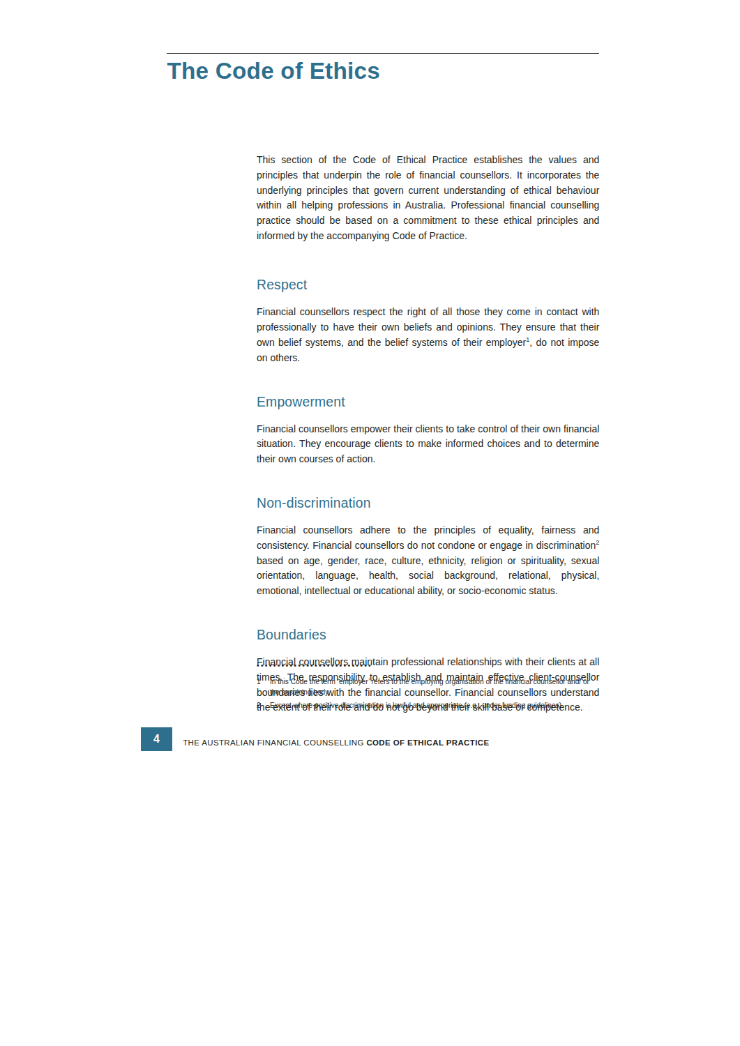The Code of Ethics
This section of the Code of Ethical Practice establishes the values and principles that underpin the role of financial counsellors. It incorporates the underlying principles that govern current understanding of ethical behaviour within all helping professions in Australia. Professional financial counselling practice should be based on a commitment to these ethical principles and informed by the accompanying Code of Practice.
Respect
Financial counsellors respect the right of all those they come in contact with professionally to have their own beliefs and opinions. They ensure that their own belief systems, and the belief systems of their employer1, do not impose on others.
Empowerment
Financial counsellors empower their clients to take control of their own financial situation. They encourage clients to make informed choices and to determine their own courses of action.
Non-discrimination
Financial counsellors adhere to the principles of equality, fairness and consistency. Financial counsellors do not condone or engage in discrimination2 based on age, gender, race, culture, ethnicity, religion or spirituality, sexual orientation, language, health, social background, relational, physical, emotional, intellectual or educational ability, or socio-economic status.
Boundaries
Financial counsellors maintain professional relationships with their clients at all times. The responsibility to establish and maintain effective client-counsellor boundaries lies with the financial counsellor. Financial counsellors understand the extent of their role and do not go beyond their skill base or competence.
••••••••••••••••••••••••••••
1
In this Code the term ‘employer’ refers to the employing organisation of the financial counsellor and/ or the auspicing body.
2
Except where positive discrimination is lawful and appropriate (e.g., under funding guidelines).
4
The Australian Financial Counselling Code of Ethical Practice